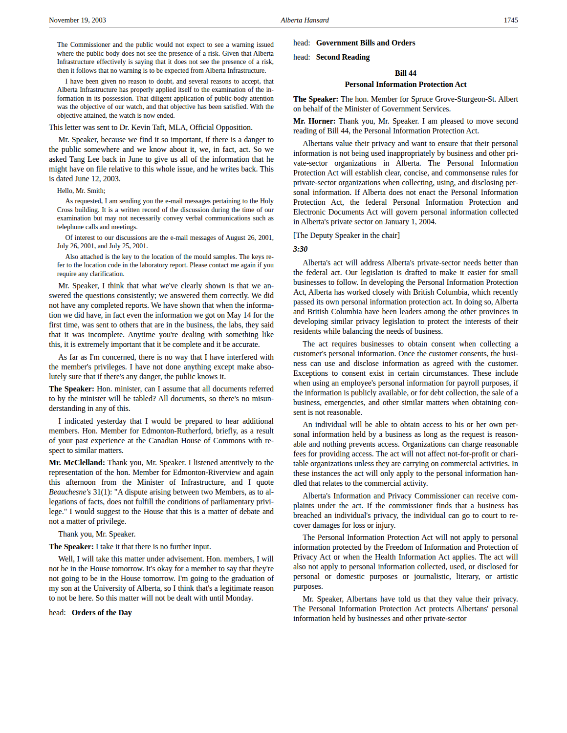November 19, 2003 Alberta Hansard 1745
The Commissioner and the public would not expect to see a warning issued where the public body does not see the presence of a risk. Given that Alberta Infrastructure effectively is saying that it does not see the presence of a risk, then it follows that no warning is to be expected from Alberta Infrastructure.
I have been given no reason to doubt, and several reasons to accept, that Alberta Infrastructure has properly applied itself to the examination of the information in its possession. That diligent application of public-body attention was the objective of our watch, and that objective has been satisfied. With the objective attained, the watch is now ended.
This letter was sent to Dr. Kevin Taft, MLA, Official Opposition.
Mr. Speaker, because we find it so important, if there is a danger to the public somewhere and we know about it, we, in fact, act. So we asked Tang Lee back in June to give us all of the information that he might have on file relative to this whole issue, and he writes back. This is dated June 12, 2003.
Hello, Mr. Smith;
As requested, I am sending you the e-mail messages pertaining to the Holy Cross building. It is a written record of the discussion during the time of our examination but may not necessarily convey verbal communications such as telephone calls and meetings.
Of interest to our discussions are the e-mail messages of August 26, 2001, July 26, 2001, and July 25, 2001.
Also attached is the key to the location of the mould samples. The keys refer to the location code in the laboratory report. Please contact me again if you require any clarification.
Mr. Speaker, I think that what we've clearly shown is that we answered the questions consistently; we answered them correctly. We did not have any completed reports. We have shown that when the information we did have, in fact even the information we got on May 14 for the first time, was sent to others that are in the business, the labs, they said that it was incomplete. Anytime you're dealing with something like this, it is extremely important that it be complete and it be accurate.
As far as I'm concerned, there is no way that I have interfered with the member's privileges. I have not done anything except make absolutely sure that if there's any danger, the public knows it.
The Speaker: Hon. minister, can I assume that all documents referred to by the minister will be tabled? All documents, so there's no misunderstanding in any of this.
I indicated yesterday that I would be prepared to hear additional members. Hon. Member for Edmonton-Rutherford, briefly, as a result of your past experience at the Canadian House of Commons with respect to similar matters.
Mr. McClelland: Thank you, Mr. Speaker. I listened attentively to the representation of the hon. Member for Edmonton-Riverview and again this afternoon from the Minister of Infrastructure, and I quote Beauchesne's 31(1): "A dispute arising between two Members, as to allegations of facts, does not fulfill the conditions of parliamentary privilege." I would suggest to the House that this is a matter of debate and not a matter of privilege.
Thank you, Mr. Speaker.
The Speaker: I take it that there is no further input.
Well, I will take this matter under advisement. Hon. members, I will not be in the House tomorrow. It's okay for a member to say that they're not going to be in the House tomorrow. I'm going to the graduation of my son at the University of Alberta, so I think that's a legitimate reason to not be here. So this matter will not be dealt with until Monday.
head: Orders of the Day
head: Government Bills and Orders
head: Second Reading
Bill 44
Personal Information Protection Act
The Speaker: The hon. Member for Spruce Grove-Sturgeon-St. Albert on behalf of the Minister of Government Services.
Mr. Horner: Thank you, Mr. Speaker. I am pleased to move second reading of Bill 44, the Personal Information Protection Act.
Albertans value their privacy and want to ensure that their personal information is not being used inappropriately by business and other private-sector organizations in Alberta. The Personal Information Protection Act will establish clear, concise, and commonsense rules for private-sector organizations when collecting, using, and disclosing personal information. If Alberta does not enact the Personal Information Protection Act, the federal Personal Information Protection and Electronic Documents Act will govern personal information collected in Alberta's private sector on January 1, 2004.
[The Deputy Speaker in the chair]
3:30
Alberta's act will address Alberta's private-sector needs better than the federal act. Our legislation is drafted to make it easier for small businesses to follow. In developing the Personal Information Protection Act, Alberta has worked closely with British Columbia, which recently passed its own personal information protection act. In doing so, Alberta and British Columbia have been leaders among the other provinces in developing similar privacy legislation to protect the interests of their residents while balancing the needs of business.
The act requires businesses to obtain consent when collecting a customer's personal information. Once the customer consents, the business can use and disclose information as agreed with the customer. Exceptions to consent exist in certain circumstances. These include when using an employee's personal information for payroll purposes, if the information is publicly available, or for debt collection, the sale of a business, emergencies, and other similar matters when obtaining consent is not reasonable.
An individual will be able to obtain access to his or her own personal information held by a business as long as the request is reasonable and nothing prevents access. Organizations can charge reasonable fees for providing access. The act will not affect not-for-profit or charitable organizations unless they are carrying on commercial activities. In these instances the act will only apply to the personal information handled that relates to the commercial activity.
Alberta's Information and Privacy Commissioner can receive complaints under the act. If the commissioner finds that a business has breached an individual's privacy, the individual can go to court to recover damages for loss or injury.
The Personal Information Protection Act will not apply to personal information protected by the Freedom of Information and Protection of Privacy Act or when the Health Information Act applies. The act will also not apply to personal information collected, used, or disclosed for personal or domestic purposes or journalistic, literary, or artistic purposes.
Mr. Speaker, Albertans have told us that they value their privacy. The Personal Information Protection Act protects Albertans' personal information held by businesses and other private-sector